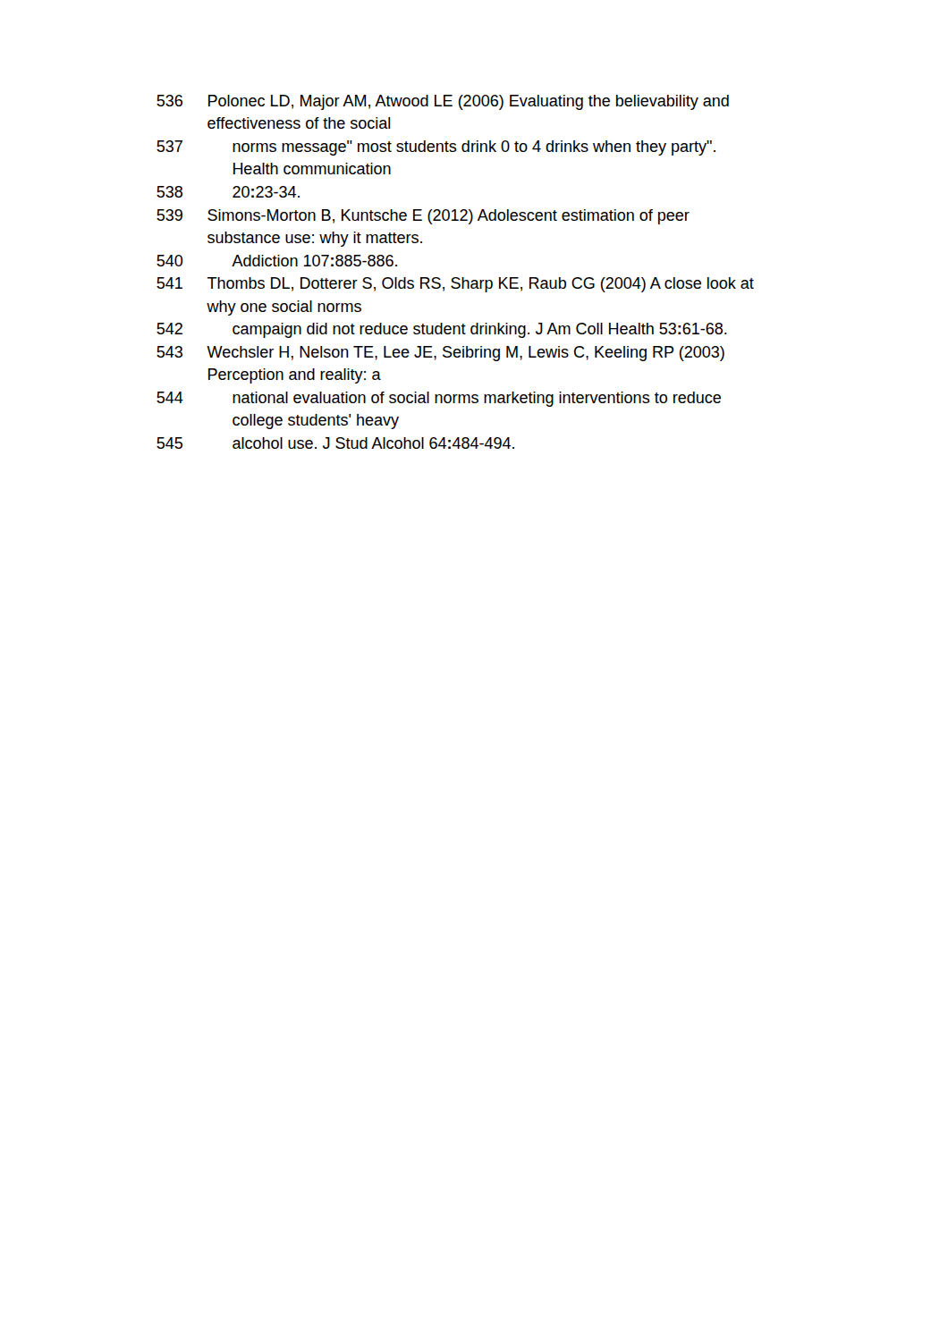536 Polonec LD, Major AM, Atwood LE (2006) Evaluating the believability and effectiveness of the social
537 norms message" most students drink 0 to 4 drinks when they party". Health communication
53820: 23-34.
539 Simons-Morton B, Kuntsche E (2012) Adolescent estimation of peer substance use: why it matters.
540 Addiction 107: 885-886.
541 Thombs DL, Dotterer S, Olds RS, Sharp KE, Raub CG (2004) A close look at why one social norms
542 campaign did not reduce student drinking. J Am Coll Health 53: 61-68.
543 Wechsler H, Nelson TE, Lee JE, Seibring M, Lewis C, Keeling RP (2003) Perception and reality: a
544 national evaluation of social norms marketing interventions to reduce college students' heavy
545 alcohol use. J Stud Alcohol 64: 484-494.